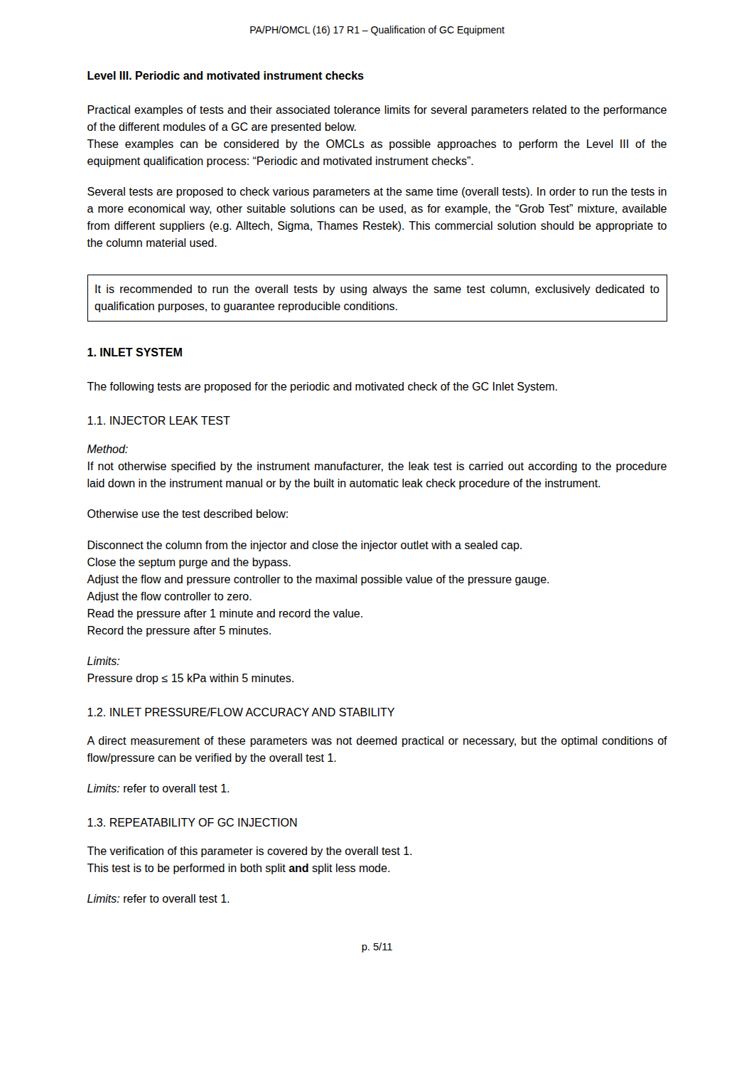PA/PH/OMCL (16) 17 R1 – Qualification of GC Equipment
Level III. Periodic and motivated instrument checks
Practical examples of tests and their associated tolerance limits for several parameters related to the performance of the different modules of a GC are presented below.
These examples can be considered by the OMCLs as possible approaches to perform the Level III of the equipment qualification process: “Periodic and motivated instrument checks”.
Several tests are proposed to check various parameters at the same time (overall tests). In order to run the tests in a more economical way, other suitable solutions can be used, as for example, the “Grob Test” mixture, available from different suppliers (e.g. Alltech, Sigma, Thames Restek). This commercial solution should be appropriate to the column material used.
It is recommended to run the overall tests by using always the same test column, exclusively dedicated to qualification purposes, to guarantee reproducible conditions.
1. INLET SYSTEM
The following tests are proposed for the periodic and motivated check of the GC Inlet System.
1.1. INJECTOR LEAK TEST
Method:
If not otherwise specified by the instrument manufacturer, the leak test is carried out according to the procedure laid down in the instrument manual or by the built in automatic leak check procedure of the instrument.
Otherwise use the test described below:
Disconnect the column from the injector and close the injector outlet with a sealed cap.
Close the septum purge and the bypass.
Adjust the flow and pressure controller to the maximal possible value of the pressure gauge.
Adjust the flow controller to zero.
Read the pressure after 1 minute and record the value.
Record the pressure after 5 minutes.
Limits:
Pressure drop ≤ 15 kPa within 5 minutes.
1.2. INLET PRESSURE/FLOW ACCURACY AND STABILITY
A direct measurement of these parameters was not deemed practical or necessary, but the optimal conditions of flow/pressure can be verified by the overall test 1.
Limits: refer to overall test 1.
1.3. REPEATABILITY OF GC INJECTION
The verification of this parameter is covered by the overall test 1.
This test is to be performed in both split and split less mode.
Limits: refer to overall test 1.
p. 5/11